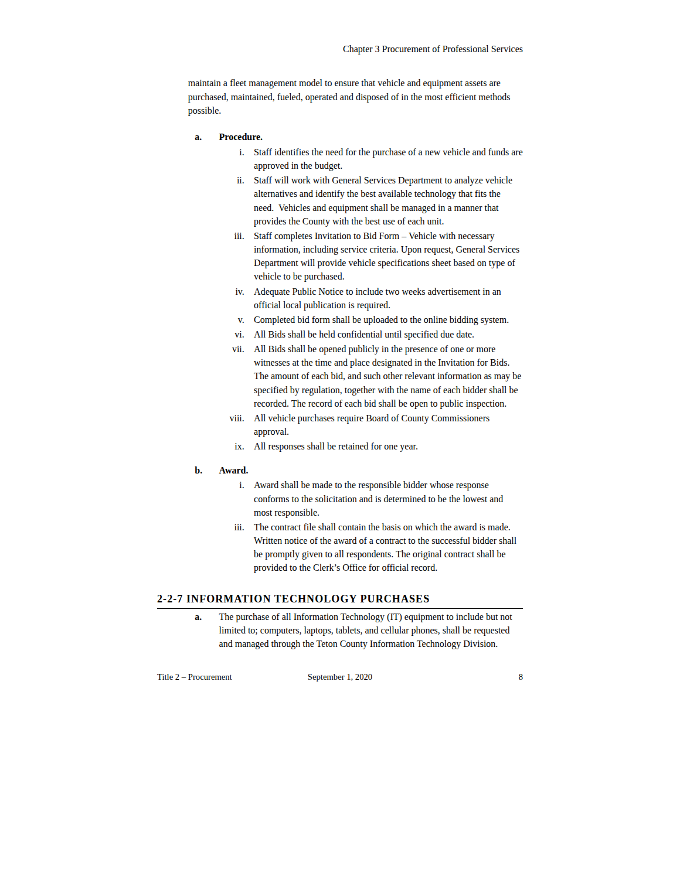Chapter 3 Procurement of Professional Services
maintain a fleet management model to ensure that vehicle and equipment assets are purchased, maintained, fueled, operated and disposed of in the most efficient methods possible.
a. Procedure.
i. Staff identifies the need for the purchase of a new vehicle and funds are approved in the budget.
ii. Staff will work with General Services Department to analyze vehicle alternatives and identify the best available technology that fits the need. Vehicles and equipment shall be managed in a manner that provides the County with the best use of each unit.
iii. Staff completes Invitation to Bid Form – Vehicle with necessary information, including service criteria. Upon request, General Services Department will provide vehicle specifications sheet based on type of vehicle to be purchased.
iv. Adequate Public Notice to include two weeks advertisement in an official local publication is required.
v. Completed bid form shall be uploaded to the online bidding system.
vi. All Bids shall be held confidential until specified due date.
vii. All Bids shall be opened publicly in the presence of one or more witnesses at the time and place designated in the Invitation for Bids. The amount of each bid, and such other relevant information as may be specified by regulation, together with the name of each bidder shall be recorded. The record of each bid shall be open to public inspection.
viii. All vehicle purchases require Board of County Commissioners approval.
ix. All responses shall be retained for one year.
b. Award.
i. Award shall be made to the responsible bidder whose response conforms to the solicitation and is determined to be the lowest and most responsible.
iii. The contract file shall contain the basis on which the award is made. Written notice of the award of a contract to the successful bidder shall be promptly given to all respondents. The original contract shall be provided to the Clerk’s Office for official record.
2-2-7 Information Technology Purchases
a. The purchase of all Information Technology (IT) equipment to include but not limited to; computers, laptops, tablets, and cellular phones, shall be requested and managed through the Teton County Information Technology Division.
Title 2 – Procurement
September 1, 2020
8